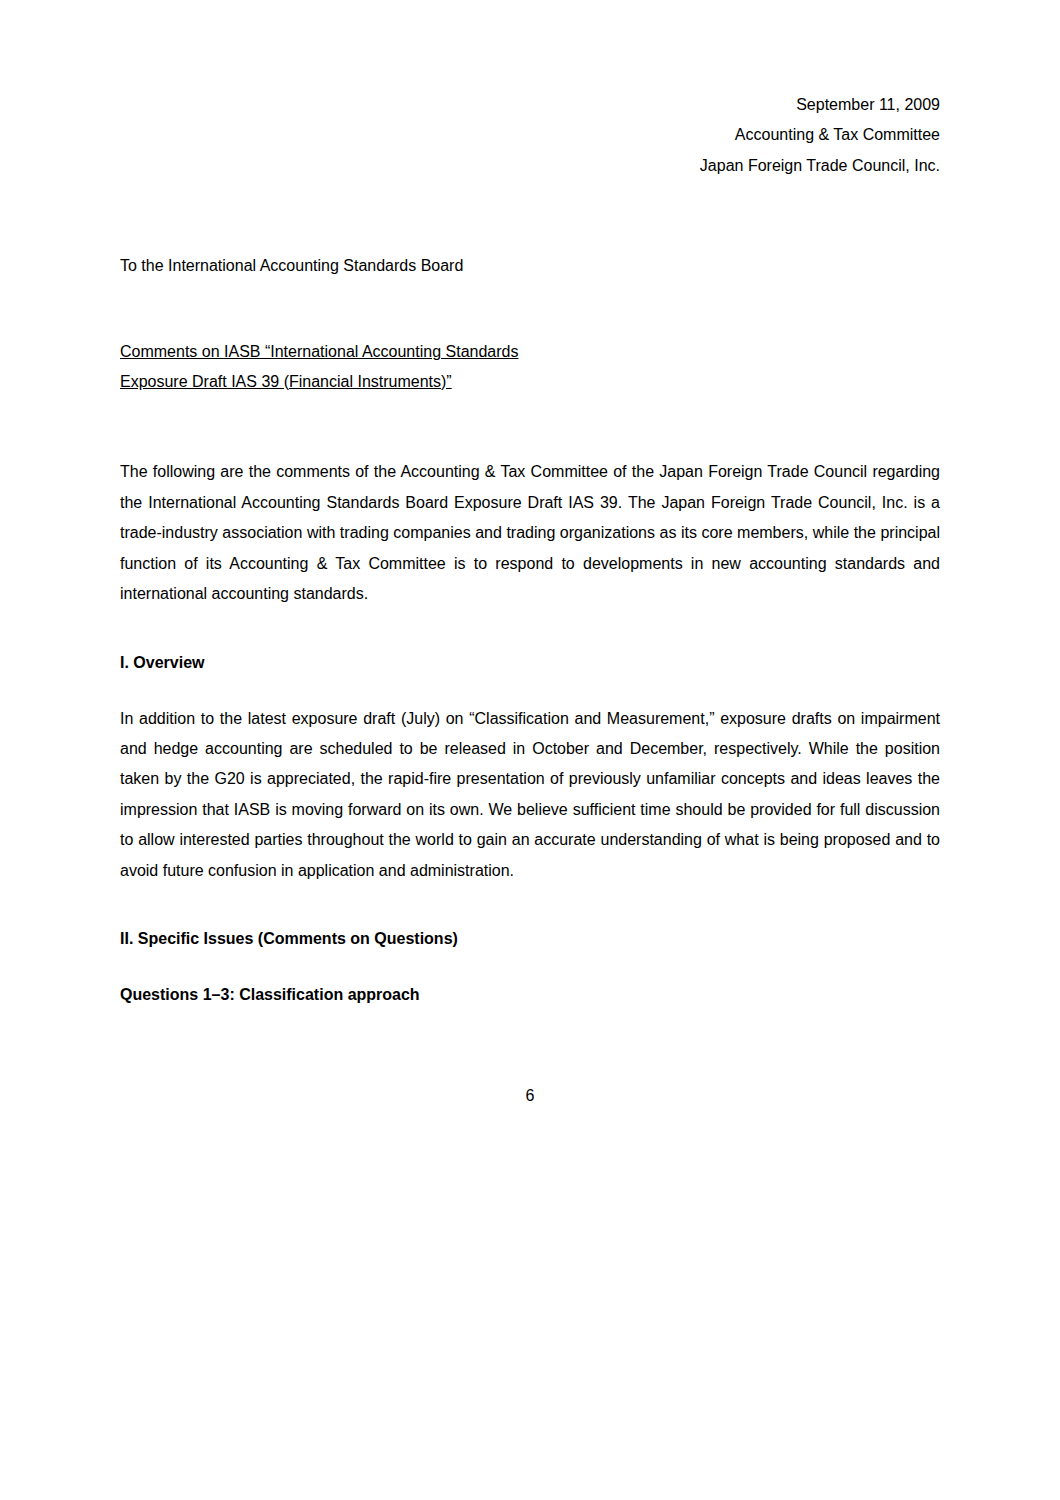September 11, 2009
Accounting & Tax Committee
Japan Foreign Trade Council, Inc.
To the International Accounting Standards Board
Comments on IASB “International Accounting Standards
Exposure Draft IAS 39 (Financial Instruments)”
The following are the comments of the Accounting & Tax Committee of the Japan Foreign Trade Council regarding the International Accounting Standards Board Exposure Draft IAS 39. The Japan Foreign Trade Council, Inc. is a trade-industry association with trading companies and trading organizations as its core members, while the principal function of its Accounting & Tax Committee is to respond to developments in new accounting standards and international accounting standards.
I. Overview
In addition to the latest exposure draft (July) on “Classification and Measurement,” exposure drafts on impairment and hedge accounting are scheduled to be released in October and December, respectively. While the position taken by the G20 is appreciated, the rapid-fire presentation of previously unfamiliar concepts and ideas leaves the impression that IASB is moving forward on its own. We believe sufficient time should be provided for full discussion to allow interested parties throughout the world to gain an accurate understanding of what is being proposed and to avoid future confusion in application and administration.
II. Specific Issues (Comments on Questions)
Questions 1–3: Classification approach
6